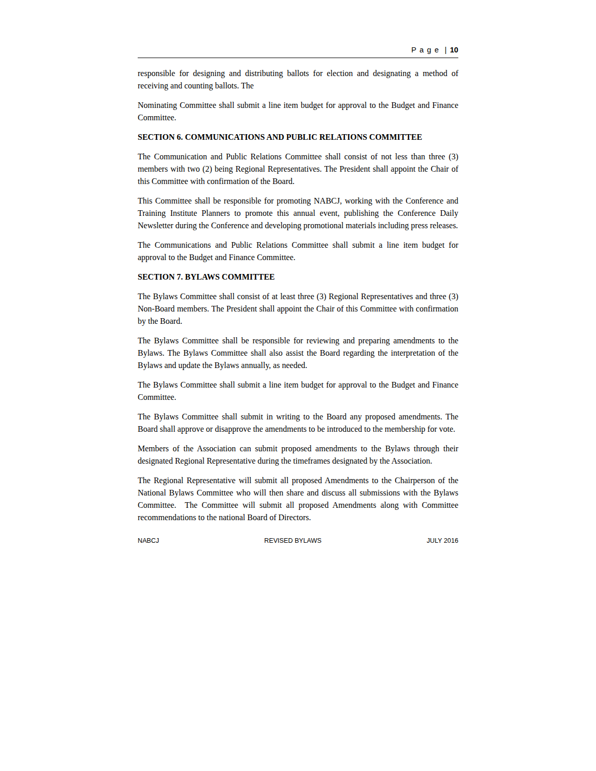P a g e | 10
responsible for designing and distributing ballots for election and designating a method of receiving and counting ballots. The
Nominating Committee shall submit a line item budget for approval to the Budget and Finance Committee.
Section 6. Communications and Public Relations Committee
The Communication and Public Relations Committee shall consist of not less than three (3) members with two (2) being Regional Representatives. The President shall appoint the Chair of this Committee with confirmation of the Board.
This Committee shall be responsible for promoting NABCJ, working with the Conference and Training Institute Planners to promote this annual event, publishing the Conference Daily Newsletter during the Conference and developing promotional materials including press releases.
The Communications and Public Relations Committee shall submit a line item budget for approval to the Budget and Finance Committee.
Section 7. Bylaws Committee
The Bylaws Committee shall consist of at least three (3) Regional Representatives and three (3) Non-Board members. The President shall appoint the Chair of this Committee with confirmation by the Board.
The Bylaws Committee shall be responsible for reviewing and preparing amendments to the Bylaws. The Bylaws Committee shall also assist the Board regarding the interpretation of the Bylaws and update the Bylaws annually, as needed.
The Bylaws Committee shall submit a line item budget for approval to the Budget and Finance Committee.
The Bylaws Committee shall submit in writing to the Board any proposed amendments. The Board shall approve or disapprove the amendments to be introduced to the membership for vote.
Members of the Association can submit proposed amendments to the Bylaws through their designated Regional Representative during the timeframes designated by the Association.
The Regional Representative will submit all proposed Amendments to the Chairperson of the National Bylaws Committee who will then share and discuss all submissions with the Bylaws Committee. The Committee will submit all proposed Amendments along with Committee recommendations to the national Board of Directors.
NABCJ REVISED BYLAWS JULY 2016